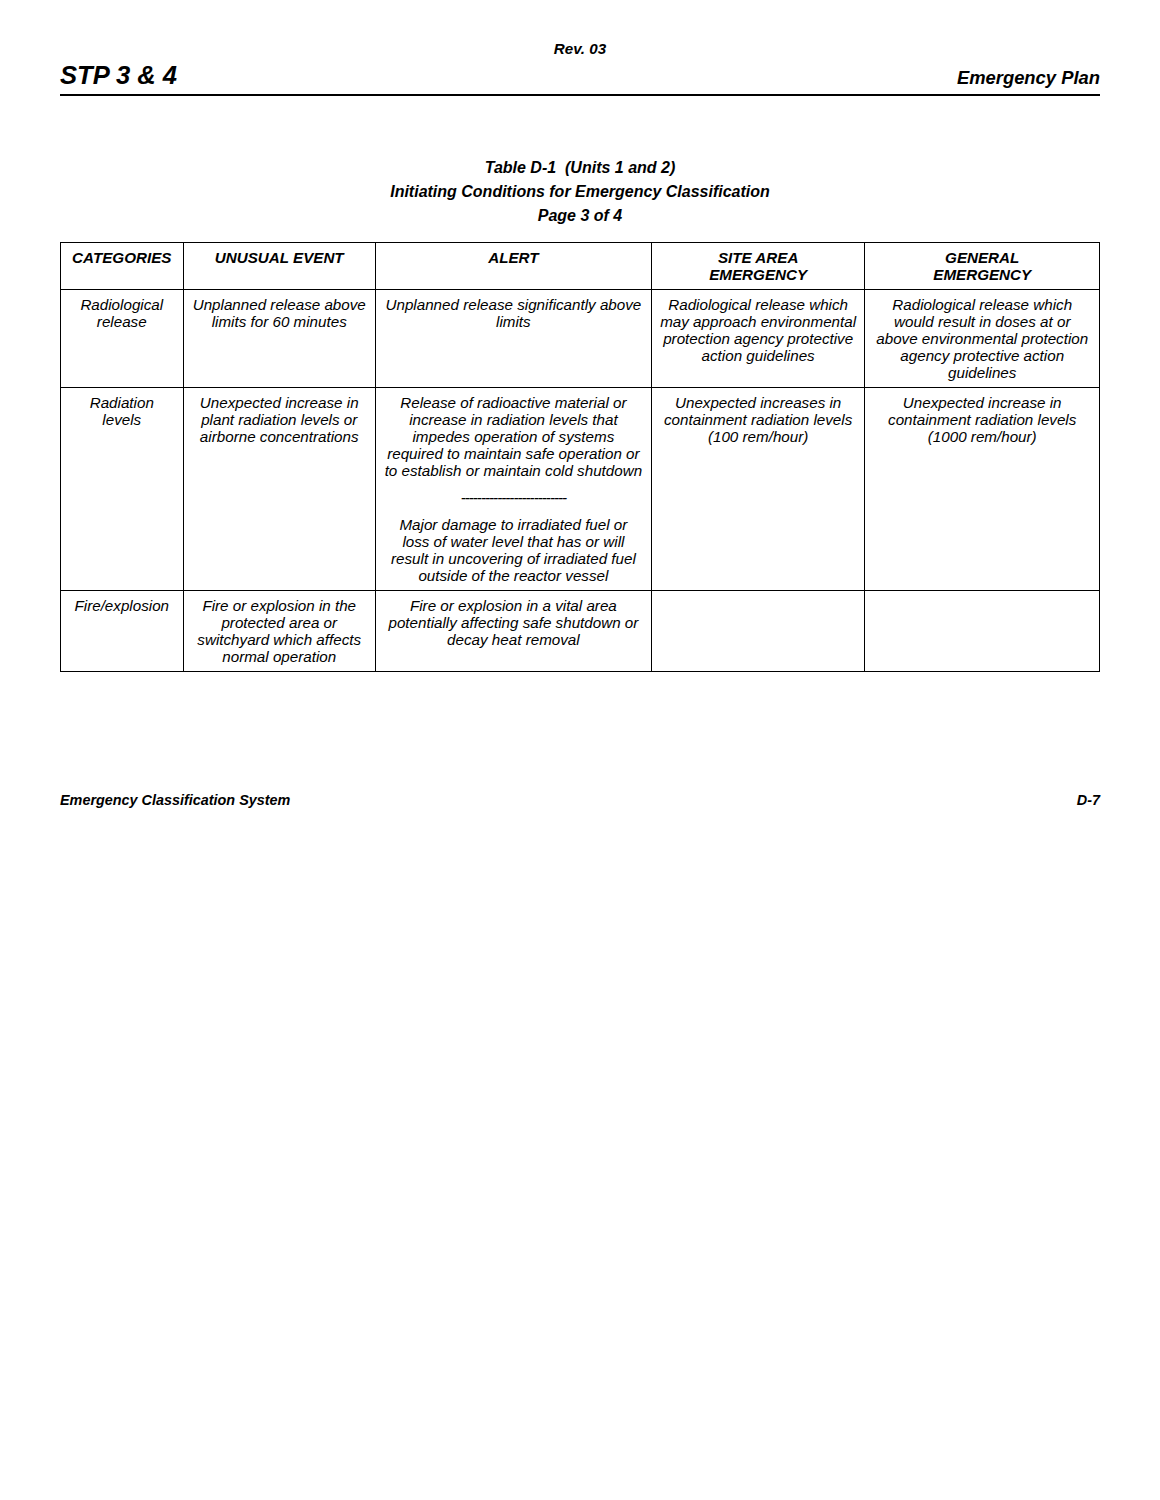Rev. 03
STP 3 & 4
Emergency Plan
Table D-1 (Units 1 and 2)
Initiating Conditions for Emergency Classification
Page 3 of 4
| CATEGORIES | UNUSUAL EVENT | ALERT | SITE AREA EMERGENCY | GENERAL EMERGENCY |
| --- | --- | --- | --- | --- |
| Radiological release | Unplanned release above limits for 60 minutes | Unplanned release significantly above limits | Radiological release which may approach environmental protection agency protective action guidelines | Radiological release which would result in doses at or above environmental protection agency protective action guidelines |
| Radiation levels | Unexpected increase in plant radiation levels or airborne concentrations | Release of radioactive material or increase in radiation levels that impedes operation of systems required to maintain safe operation or to establish or maintain cold shutdown -------------------------- Major damage to irradiated fuel or loss of water level that has or will result in uncovering of irradiated fuel outside of the reactor vessel | Unexpected increases in containment radiation levels (100 rem/hour) | Unexpected increase in containment radiation levels (1000 rem/hour) |
| Fire/explosion | Fire or explosion in the protected area or switchyard which affects normal operation | Fire or explosion in a vital area potentially affecting safe shutdown or decay heat removal | | |
Emergency Classification System
D-7